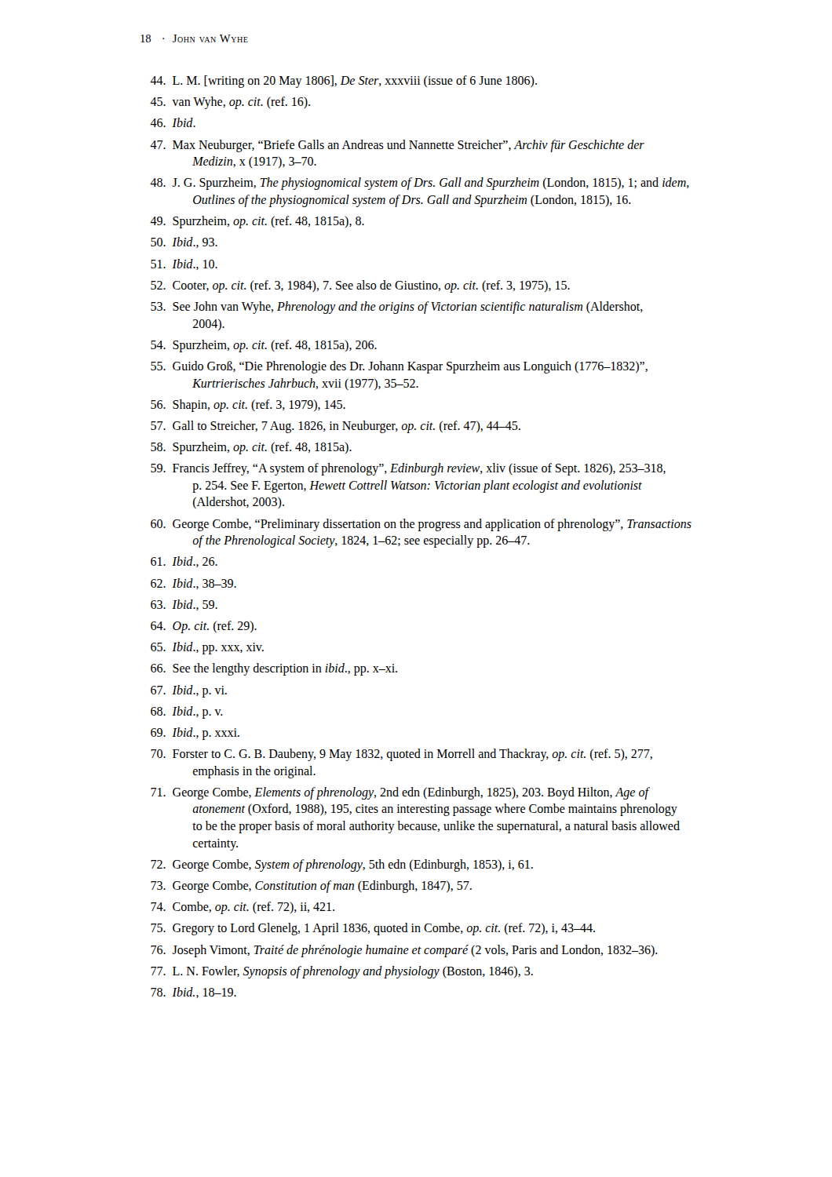18 · John van Wyhe
44.
L. M. [writing on 20 May 1806], De Ster, xxxviii (issue of 6 June 1806).
45.
van Wyhe, op. cit. (ref. 16).
46.
Ibid.
47.
Max Neuburger, “Briefe Galls an Andreas und Nannette Streicher”, Archiv für Geschichte der Medizin, x (1917), 3–70.
48.
J. G. Spurzheim, The physiognomical system of Drs. Gall and Spurzheim (London, 1815), 1; and idem, Outlines of the physiognomical system of Drs. Gall and Spurzheim (London, 1815), 16.
49.
Spurzheim, op. cit. (ref. 48, 1815a), 8.
50.
Ibid., 93.
51.
Ibid., 10.
52.
Cooter, op. cit. (ref. 3, 1984), 7. See also de Giustino, op. cit. (ref. 3, 1975), 15.
53.
See John van Wyhe, Phrenology and the origins of Victorian scientific naturalism (Aldershot, 2004).
54.
Spurzheim, op. cit. (ref. 48, 1815a), 206.
55.
Guido Groß, “Die Phrenologie des Dr. Johann Kaspar Spurzheim aus Longuich (1776–1832)”, Kurtrierisches Jahrbuch, xvii (1977), 35–52.
56.
Shapin, op. cit. (ref. 3, 1979), 145.
57.
Gall to Streicher, 7 Aug. 1826, in Neuburger, op. cit. (ref. 47), 44–45.
58.
Spurzheim, op. cit. (ref. 48, 1815a).
59.
Francis Jeffrey, “A system of phrenology”, Edinburgh review, xliv (issue of Sept. 1826), 253–318, p. 254. See F. Egerton, Hewett Cottrell Watson: Victorian plant ecologist and evolutionist (Aldershot, 2003).
60.
George Combe, “Preliminary dissertation on the progress and application of phrenology”, Transactions of the Phrenological Society, 1824, 1–62; see especially pp. 26–47.
61.
Ibid., 26.
62.
Ibid., 38–39.
63.
Ibid., 59.
64.
Op. cit. (ref. 29).
65.
Ibid., pp. xxx, xiv.
66.
See the lengthy description in ibid., pp. x–xi.
67.
Ibid., p. vi.
68.
Ibid., p. v.
69.
Ibid., p. xxxi.
70.
Forster to C. G. B. Daubeny, 9 May 1832, quoted in Morrell and Thackray, op. cit. (ref. 5), 277, emphasis in the original.
71.
George Combe, Elements of phrenology, 2nd edn (Edinburgh, 1825), 203. Boyd Hilton, Age of atonement (Oxford, 1988), 195, cites an interesting passage where Combe maintains phrenology to be the proper basis of moral authority because, unlike the supernatural, a natural basis allowed certainty.
72.
George Combe, System of phrenology, 5th edn (Edinburgh, 1853), i, 61.
73.
George Combe, Constitution of man (Edinburgh, 1847), 57.
74.
Combe, op. cit. (ref. 72), ii, 421.
75.
Gregory to Lord Glenelg, 1 April 1836, quoted in Combe, op. cit. (ref. 72), i, 43–44.
76.
Joseph Vimont, Traité de phrénologie humaine et comparé (2 vols, Paris and London, 1832–36).
77.
L. N. Fowler, Synopsis of phrenology and physiology (Boston, 1846), 3.
78.
Ibid., 18–19.